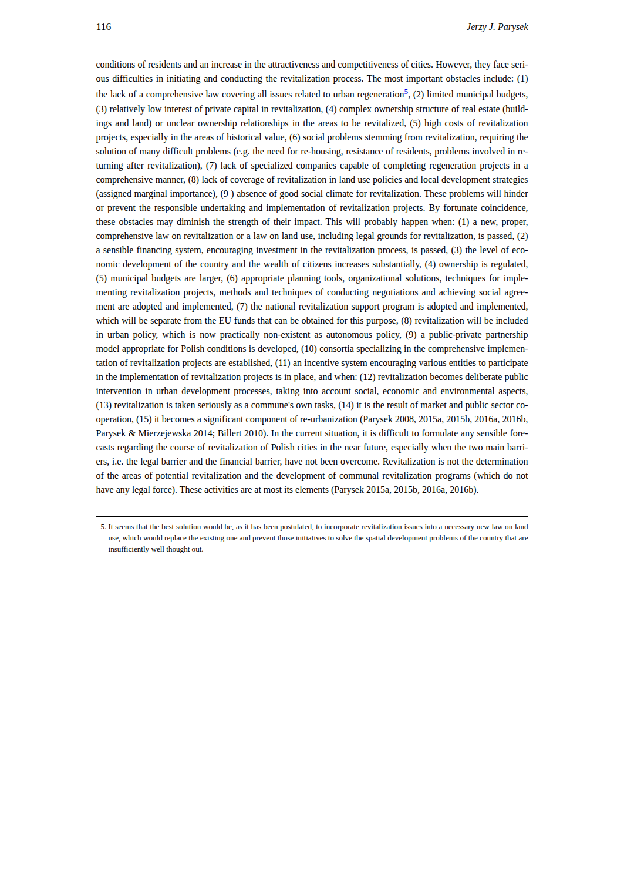116 Jerzy J. Parysek
conditions of residents and an increase in the attractiveness and competitiveness of cities. However, they face serious difficulties in initiating and conducting the revitalization process. The most important obstacles include: (1) the lack of a comprehensive law covering all issues related to urban regeneration5, (2) limited municipal budgets, (3) relatively low interest of private capital in revitalization, (4) complex ownership structure of real estate (buildings and land) or unclear ownership relationships in the areas to be revitalized, (5) high costs of revitalization projects, especially in the areas of historical value, (6) social problems stemming from revitalization, requiring the solution of many difficult problems (e.g. the need for re-housing, resistance of residents, problems involved in returning after revitalization), (7) lack of specialized companies capable of completing regeneration projects in a comprehensive manner, (8) lack of coverage of revitalization in land use policies and local development strategies (assigned marginal importance), (9 ) absence of good social climate for revitalization. These problems will hinder or prevent the responsible undertaking and implementation of revitalization projects. By fortunate coincidence, these obstacles may diminish the strength of their impact. This will probably happen when: (1) a new, proper, comprehensive law on revitalization or a law on land use, including legal grounds for revitalization, is passed, (2) a sensible financing system, encouraging investment in the revitalization process, is passed, (3) the level of economic development of the country and the wealth of citizens increases substantially, (4) ownership is regulated, (5) municipal budgets are larger, (6) appropriate planning tools, organizational solutions, techniques for implementing revitalization projects, methods and techniques of conducting negotiations and achieving social agreement are adopted and implemented, (7) the national revitalization support program is adopted and implemented, which will be separate from the EU funds that can be obtained for this purpose, (8) revitalization will be included in urban policy, which is now practically non-existent as autonomous policy, (9) a public-private partnership model appropriate for Polish conditions is developed, (10) consortia specializing in the comprehensive implementation of revitalization projects are established, (11) an incentive system encouraging various entities to participate in the implementation of revitalization projects is in place, and when: (12) revitalization becomes deliberate public intervention in urban development processes, taking into account social, economic and environmental aspects, (13) revitalization is taken seriously as a commune's own tasks, (14) it is the result of market and public sector cooperation, (15) it becomes a significant component of re-urbanization (Parysek 2008, 2015a, 2015b, 2016a, 2016b, Parysek & Mierzejewska 2014; Billert 2010). In the current situation, it is difficult to formulate any sensible forecasts regarding the course of revitalization of Polish cities in the near future, especially when the two main barriers, i.e. the legal barrier and the financial barrier, have not been overcome. Revitalization is not the determination of the areas of potential revitalization and the development of communal revitalization programs (which do not have any legal force). These activities are at most its elements (Parysek 2015a, 2015b, 2016a, 2016b).
It seems that the best solution would be, as it has been postulated, to incorporate revitalization issues into a necessary new law on land use, which would replace the existing one and prevent those initiatives to solve the spatial development problems of the country that are insufficiently well thought out.